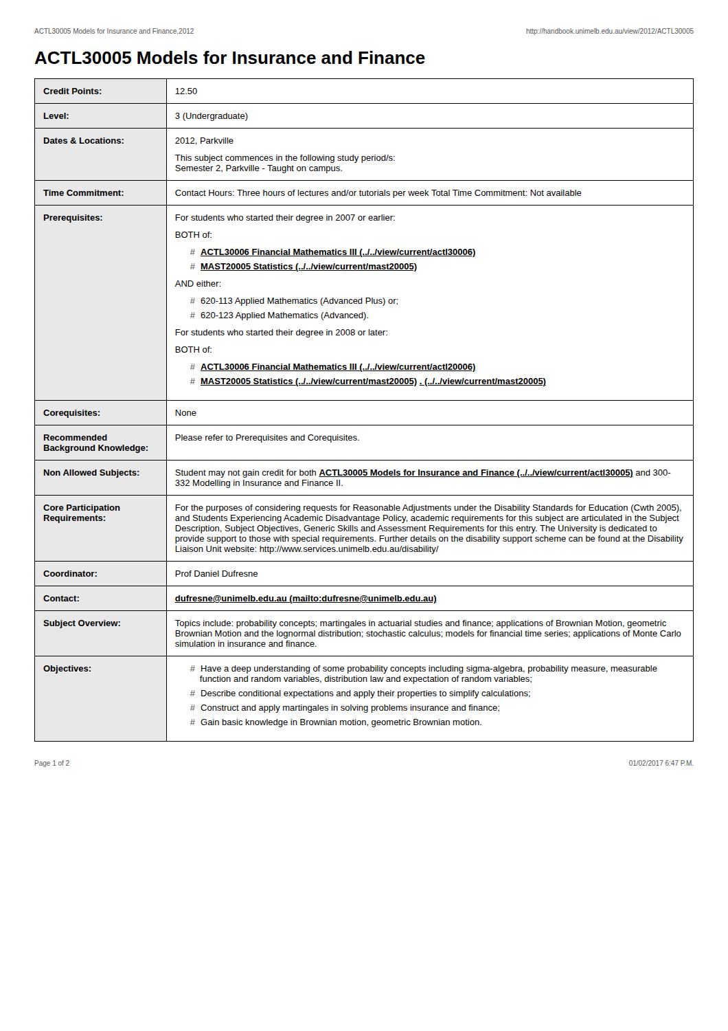ACTL30005 Models for Insurance and Finance,2012
http://handbook.unimelb.edu.au/view/2012/ACTL30005
ACTL30005 Models for Insurance and Finance
| Credit Points: | 12.50 |
| Level: | 3 (Undergraduate) |
| Dates & Locations: | 2012, Parkville This subject commences in the following study period/s: Semester 2, Parkville - Taught on campus. |
| Time Commitment: | Contact Hours: Three hours of lectures and/or tutorials per week Total Time Commitment: Not available |
| Prerequisites: | For students who started their degree in 2007 or earlier: BOTH of: ACTL30006 Financial Mathematics III (../../view/current/actl30006) MAST20005 Statistics (../../view/current/mast20005) AND either: 620-113 Applied Mathematics (Advanced Plus) or; 620-123 Applied Mathematics (Advanced). For students who started their degree in 2008 or later: BOTH of: ACTL30006 Financial Mathematics III (../../view/current/actl20006) MAST20005 Statistics (../../view/current/mast20005) . (../../view/current/mast20005) |
| Corequisites: | None |
| Recommended Background Knowledge: | Please refer to Prerequisites and Corequisites. |
| Non Allowed Subjects: | Student may not gain credit for both ACTL30005 Models for Insurance and Finance (../../view/current/actl30005) and 300-332 Modelling in Insurance and Finance II. |
| Core Participation Requirements: | For the purposes of considering requests for Reasonable Adjustments under the Disability Standards for Education (Cwth 2005), and Students Experiencing Academic Disadvantage Policy, academic requirements for this subject are articulated in the Subject Description, Subject Objectives, Generic Skills and Assessment Requirements for this entry. The University is dedicated to provide support to those with special requirements. Further details on the disability support scheme can be found at the Disability Liaison Unit website: http://www.services.unimelb.edu.au/disability/ |
| Coordinator: | Prof Daniel Dufresne |
| Contact: | dufresne@unimelb.edu.au (mailto:dufresne@unimelb.edu.au) |
| Subject Overview: | Topics include: probability concepts; martingales in actuarial studies and finance; applications of Brownian Motion, geometric Brownian Motion and the lognormal distribution; stochastic calculus; models for financial time series; applications of Monte Carlo simulation in insurance and finance. |
| Objectives: | Have a deep understanding of some probability concepts including sigma-algebra, probability measure, measurable function and random variables, distribution law and expectation of random variables; Describe conditional expectations and apply their properties to simplify calculations; Construct and apply martingales in solving problems insurance and finance; Gain basic knowledge in Brownian motion, geometric Brownian motion. |
Page 1 of 2
01/02/2017 6:47 P.M.